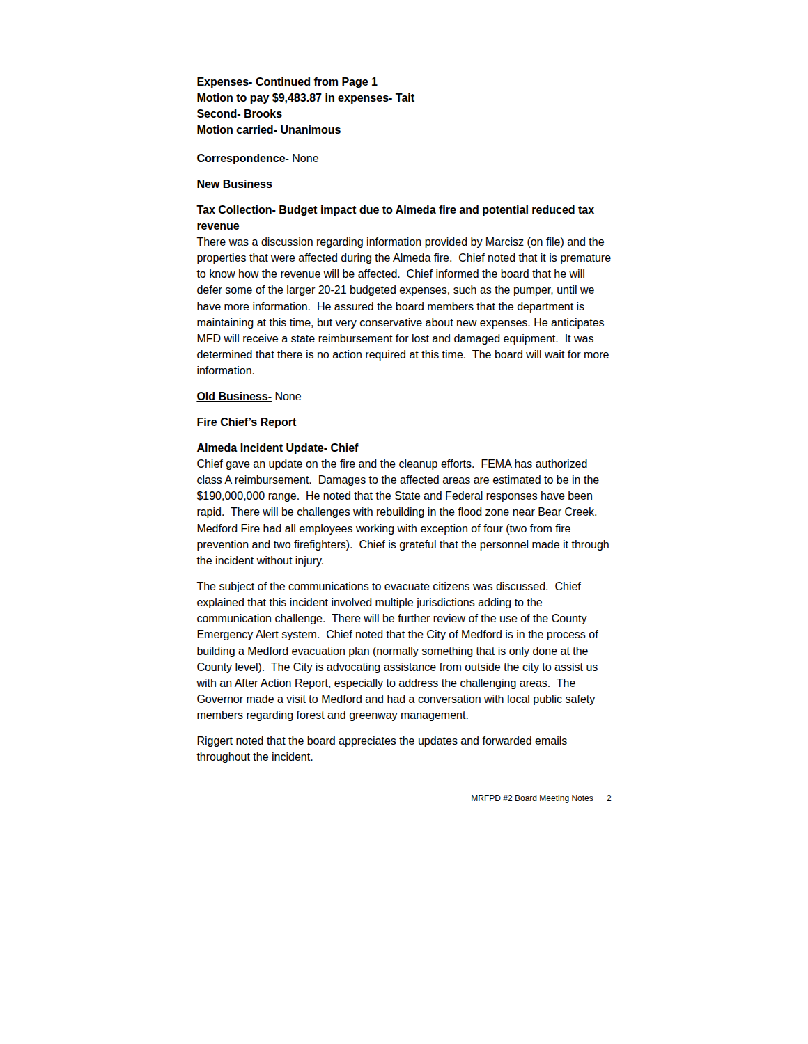Expenses- Continued from Page 1
Motion to pay $9,483.87 in expenses- Tait
Second- Brooks
Motion carried- Unanimous
Correspondence- None
New Business
Tax Collection- Budget impact due to Almeda fire and potential reduced tax revenue
There was a discussion regarding information provided by Marcisz (on file) and the properties that were affected during the Almeda fire. Chief noted that it is premature to know how the revenue will be affected. Chief informed the board that he will defer some of the larger 20-21 budgeted expenses, such as the pumper, until we have more information. He assured the board members that the department is maintaining at this time, but very conservative about new expenses. He anticipates MFD will receive a state reimbursement for lost and damaged equipment. It was determined that there is no action required at this time. The board will wait for more information.
Old Business- None
Fire Chief’s Report
Almeda Incident Update- Chief
Chief gave an update on the fire and the cleanup efforts. FEMA has authorized class A reimbursement. Damages to the affected areas are estimated to be in the $190,000,000 range. He noted that the State and Federal responses have been rapid. There will be challenges with rebuilding in the flood zone near Bear Creek. Medford Fire had all employees working with exception of four (two from fire prevention and two firefighters). Chief is grateful that the personnel made it through the incident without injury.
The subject of the communications to evacuate citizens was discussed. Chief explained that this incident involved multiple jurisdictions adding to the communication challenge. There will be further review of the use of the County Emergency Alert system. Chief noted that the City of Medford is in the process of building a Medford evacuation plan (normally something that is only done at the County level). The City is advocating assistance from outside the city to assist us with an After Action Report, especially to address the challenging areas. The Governor made a visit to Medford and had a conversation with local public safety members regarding forest and greenway management.
Riggert noted that the board appreciates the updates and forwarded emails throughout the incident.
MRFPD #2 Board Meeting Notes2